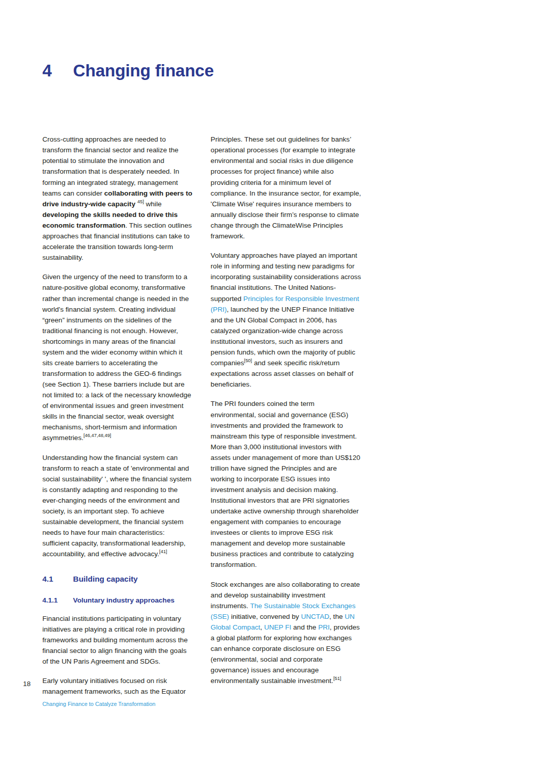4 Changing finance
Cross-cutting approaches are needed to transform the financial sector and realize the potential to stimulate the innovation and transformation that is desperately needed. In forming an integrated strategy, management teams can consider collaborating with peers to drive industry-wide capacity 45] while developing the skills needed to drive this economic transformation. This section outlines approaches that financial institutions can take to accelerate the transition towards long-term sustainability.
Given the urgency of the need to transform to a nature-positive global economy, transformative rather than incremental change is needed in the world's financial system. Creating individual “green” instruments on the sidelines of the traditional financing is not enough. However, shortcomings in many areas of the financial system and the wider economy within which it sits create barriers to accelerating the transformation to address the GEO-6 findings (see Section 1). These barriers include but are not limited to: a lack of the necessary knowledge of environmental issues and green investment skills in the financial sector, weak oversight mechanisms, short-termism and information asymmetries.[46,47,48,49]
Understanding how the financial system can transform to reach a state of 'environmental and social sustainability' ', where the financial system is constantly adapting and responding to the ever-changing needs of the environment and society, is an important step. To achieve sustainable development, the financial system needs to have four main characteristics: sufficient capacity, transformational leadership, accountability, and effective advocacy.[41]
4.1 Building capacity
4.1.1 Voluntary industry approaches
Financial institutions participating in voluntary initiatives are playing a critical role in providing frameworks and building momentum across the financial sector to align financing with the goals of the UN Paris Agreement and SDGs.
Early voluntary initiatives focused on risk management frameworks, such as the Equator Principles. These set out guidelines for banks’ operational processes (for example to integrate environmental and social risks in due diligence processes for project finance) while also providing criteria for a minimum level of compliance. In the insurance sector, for example, 'Climate Wise' requires insurance members to annually disclose their firm’s response to climate change through the ClimateWise Principles framework.
Voluntary approaches have played an important role in informing and testing new paradigms for incorporating sustainability considerations across financial institutions. The United Nations-supported Principles for Responsible Investment (PRI), launched by the UNEP Finance Initiative and the UN Global Compact in 2006, has catalyzed organization-wide change across institutional investors, such as insurers and pension funds, which own the majority of public companies[50] and seek specific risk/return expectations across asset classes on behalf of beneficiaries.
The PRI founders coined the term environmental, social and governance (ESG) investments and provided the framework to mainstream this type of responsible investment. More than 3,000 institutional investors with assets under management of more than US$120 trillion have signed the Principles and are working to incorporate ESG issues into investment analysis and decision making. Institutional investors that are PRI signatories undertake active ownership through shareholder engagement with companies to encourage investees or clients to improve ESG risk management and develop more sustainable business practices and contribute to catalyzing transformation.
Stock exchanges are also collaborating to create and develop sustainability investment instruments. The Sustainable Stock Exchanges (SSE) initiative, convened by UNCTAD, the UN Global Compact, UNEP FI and the PRI, provides a global platform for exploring how exchanges can enhance corporate disclosure on ESG (environmental, social and corporate governance) issues and encourage environmentally sustainable investment.[51]
18
Changing Finance to Catalyze Transformation